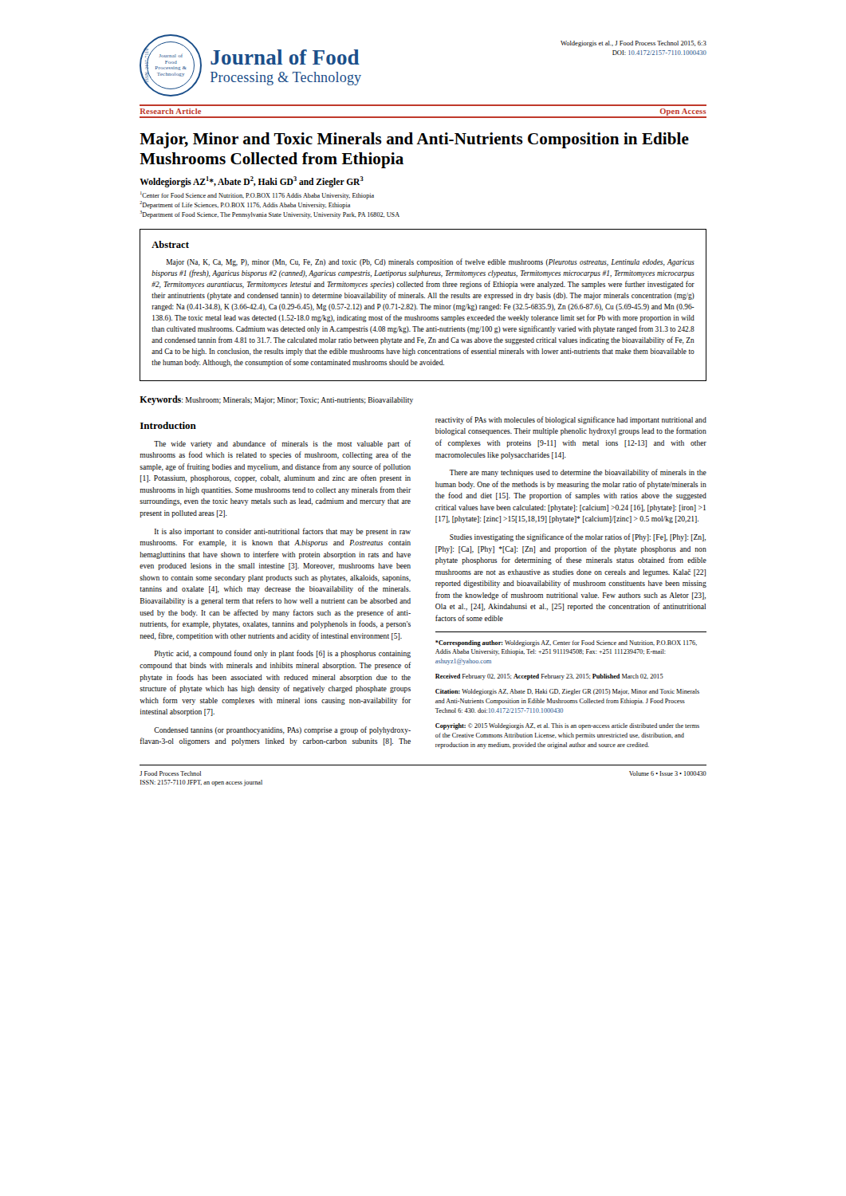ISSN: 2157-7110
Journal of
Food
Processing &
Technology
Journal of Food
Processing & Technology
Woldegiorgis et al., J Food Process Technol 2015, 6:3
DOI: 10.4172/2157-7110.1000430
Research Article
Open Access
Major, Minor and Toxic Minerals and Anti-Nutrients Composition in Edible Mushrooms Collected from Ethiopia
Woldegiorgis AZ1*, Abate D2, Haki GD3 and Ziegler GR3
1Center for Food Science and Nutrition, P.O.BOX 1176 Addis Ababa University, Ethiopia
2Department of Life Sciences, P.O.BOX 1176, Addis Ababa University, Ethiopia
3Department of Food Science, The Pennsylvania State University, University Park, PA 16802, USA
Abstract
Major (Na, K, Ca, Mg, P), minor (Mn, Cu, Fe, Zn) and toxic (Pb, Cd) minerals composition of twelve edible mushrooms (Pleurotus ostreatus, Lentinula edodes, Agaricus bisporus #1 (fresh), Agaricus bisporus #2 (canned), Agaricus campestris, Laetiporus sulphureus, Termitomyces clypeatus, Termitomyces microcarpus #1, Termitomyces microcarpus #2, Termitomyces aurantiacus, Termitomyces letestui and Termitomyces species) collected from three regions of Ethiopia were analyzed. The samples were further investigated for their antinutrients (phytate and condensed tannin) to determine bioavailability of minerals. All the results are expressed in dry basis (db). The major minerals concentration (mg/g) ranged: Na (0.41-34.8), K (3.66-42.4), Ca (0.29-6.45), Mg (0.57-2.12) and P (0.71-2.82). The minor (mg/kg) ranged: Fe (32.5-6835.9), Zn (26.6-87.6), Cu (5.69-45.9) and Mn (0.96-138.6). The toxic metal lead was detected (1.52-18.0 mg/kg), indicating most of the mushrooms samples exceeded the weekly tolerance limit set for Pb with more proportion in wild than cultivated mushrooms. Cadmium was detected only in A.campestris (4.08 mg/kg). The anti-nutrients (mg/100 g) were significantly varied with phytate ranged from 31.3 to 242.8 and condensed tannin from 4.81 to 31.7. The calculated molar ratio between phytate and Fe, Zn and Ca was above the suggested critical values indicating the bioavailability of Fe, Zn and Ca to be high. In conclusion, the results imply that the edible mushrooms have high concentrations of essential minerals with lower anti-nutrients that make them bioavailable to the human body. Although, the consumption of some contaminated mushrooms should be avoided.
Keywords: Mushroom; Minerals; Major; Minor; Toxic; Anti-nutrients; Bioavailability
Introduction
The wide variety and abundance of minerals is the most valuable part of mushrooms as food which is related to species of mushroom, collecting area of the sample, age of fruiting bodies and mycelium, and distance from any source of pollution [1]. Potassium, phosphorous, copper, cobalt, aluminum and zinc are often present in mushrooms in high quantities. Some mushrooms tend to collect any minerals from their surroundings, even the toxic heavy metals such as lead, cadmium and mercury that are present in polluted areas [2].
It is also important to consider anti-nutritional factors that may be present in raw mushrooms. For example, it is known that A.bisporus and P.ostreatus contain hemagluttinins that have shown to interfere with protein absorption in rats and have even produced lesions in the small intestine [3]. Moreover, mushrooms have been shown to contain some secondary plant products such as phytates, alkaloids, saponins, tannins and oxalate [4], which may decrease the bioavailability of the minerals. Bioavailability is a general term that refers to how well a nutrient can be absorbed and used by the body. It can be affected by many factors such as the presence of anti-nutrients, for example, phytates, oxalates, tannins and polyphenols in foods, a person's need, fibre, competition with other nutrients and acidity of intestinal environment [5].
Phytic acid, a compound found only in plant foods [6] is a phosphorus containing compound that binds with minerals and inhibits mineral absorption. The presence of phytate in foods has been associated with reduced mineral absorption due to the structure of phytate which has high density of negatively charged phosphate groups which form very stable complexes with mineral ions causing non-availability for intestinal absorption [7].
Condensed tannins (or proanthocyanidins, PAs) comprise a group of polyhydroxy-flavan-3-ol oligomers and polymers linked by carbon-carbon subunits [8]. The reactivity of PAs with molecules of biological significance had important nutritional and biological consequences. Their multiple phenolic hydroxyl groups lead to the formation of complexes with proteins [9-11] with metal ions [12-13] and with other macromolecules like polysaccharides [14].
There are many techniques used to determine the bioavailability of minerals in the human body. One of the methods is by measuring the molar ratio of phytate/minerals in the food and diet [15]. The proportion of samples with ratios above the suggested critical values have been calculated: [phytate]: [calcium] >0.24 [16], [phytate]: [iron] >1 [17], [phytate]: [zinc] >15[15,18,19] [phytate]* [calcium]/[zinc] > 0.5 mol/kg [20,21].
Studies investigating the significance of the molar ratios of [Phy]: [Fe], [Phy]: [Zn], [Phy]: [Ca], [Phy] *[Ca]: [Zn] and proportion of the phytate phosphorus and non phytate phosphorus for determining of these minerals status obtained from edible mushrooms are not as exhaustive as studies done on cereals and legumes. Kalač [22] reported digestibility and bioavailability of mushroom constituents have been missing from the knowledge of mushroom nutritional value. Few authors such as Aletor [23], Ola et al., [24], Akindahunsi et al., [25] reported the concentration of antinutritional factors of some edible
*Corresponding author: Woldegiorgis AZ, Center for Food Science and Nutrition, P.O.BOX 1176, Addis Ababa University, Ethiopia, Tel: +251 911194508; Fax: +251 111239470; E-mail: ashuyz1@yahoo.com
Received February 02, 2015; Accepted February 23, 2015; Published March 02, 2015
Citation: Woldegiorgis AZ, Abate D, Haki GD, Ziegler GR (2015) Major, Minor and Toxic Minerals and Anti-Nutrients Composition in Edible Mushrooms Collected from Ethiopia. J Food Process Technol 6: 430. doi:10.4172/2157-7110.1000430
Copyright: © 2015 Woldegiorgis AZ, et al. This is an open-access article distributed under the terms of the Creative Commons Attribution License, which permits unrestricted use, distribution, and reproduction in any medium, provided the original author and source are credited.
J Food Process Technol
ISSN: 2157-7110 JFPT, an open access journal
Volume 6 • Issue 3 • 1000430